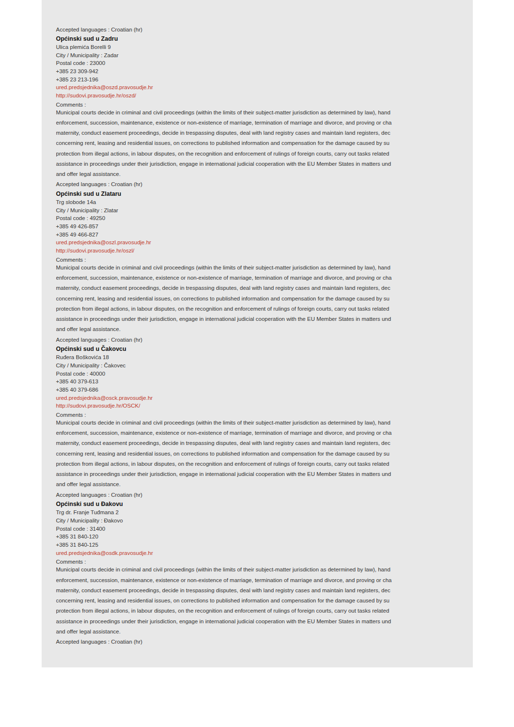Accepted languages : Croatian (hr)
Općinski sud u Zadru
Ulica plemića Borelli 9
City / Municipality : Zadar
Postal code : 23000
+385 23 309-942
+385 23 213-196
ured.predsjednika@oszd.pravosudje.hr
http://sudovi.pravosudje.hr/oszd/
Comments :
Municipal courts decide in criminal and civil proceedings (within the limits of their subject-matter jurisdiction as determined by law), hand
enforcement, succession, maintenance, existence or non-existence of marriage, termination of marriage and divorce, and proving or cha
maternity, conduct easement proceedings, decide in trespassing disputes, deal with land registry cases and maintain land registers, dec
concerning rent, leasing and residential issues, on corrections to published information and compensation for the damage caused by su
protection from illegal actions, in labour disputes, on the recognition and enforcement of rulings of foreign courts, carry out tasks related
assistance in proceedings under their jurisdiction, engage in international judicial cooperation with the EU Member States in matters und
and offer legal assistance.
Accepted languages : Croatian (hr)
Općinski sud u Zlataru
Trg slobode 14a
City / Municipality : Zlatar
Postal code : 49250
+385 49 426-857
+385 49 466-827
ured.predsjednika@oszl.pravosudje.hr
http://sudovi.pravosudje.hr/oszl/
Comments :
Municipal courts decide in criminal and civil proceedings (within the limits of their subject-matter jurisdiction as determined by law), hand
enforcement, succession, maintenance, existence or non-existence of marriage, termination of marriage and divorce, and proving or cha
maternity, conduct easement proceedings, decide in trespassing disputes, deal with land registry cases and maintain land registers, dec
concerning rent, leasing and residential issues, on corrections to published information and compensation for the damage caused by su
protection from illegal actions, in labour disputes, on the recognition and enforcement of rulings of foreign courts, carry out tasks related
assistance in proceedings under their jurisdiction, engage in international judicial cooperation with the EU Member States in matters und
and offer legal assistance.
Accepted languages : Croatian (hr)
Općinski sud u Čakovcu
Ruđera Boškovića 18
City / Municipality : Čakovec
Postal code : 40000
+385 40 379-613
+385 40 379-686
ured.predsjednika@osck.pravosudje.hr
http://sudovi.pravosudje.hr/OSCK/
Comments :
Municipal courts decide in criminal and civil proceedings (within the limits of their subject-matter jurisdiction as determined by law), hand
enforcement, succession, maintenance, existence or non-existence of marriage, termination of marriage and divorce, and proving or cha
maternity, conduct easement proceedings, decide in trespassing disputes, deal with land registry cases and maintain land registers, dec
concerning rent, leasing and residential issues, on corrections to published information and compensation for the damage caused by su
protection from illegal actions, in labour disputes, on the recognition and enforcement of rulings of foreign courts, carry out tasks related
assistance in proceedings under their jurisdiction, engage in international judicial cooperation with the EU Member States in matters und
and offer legal assistance.
Accepted languages : Croatian (hr)
Općinski sud u Đakovu
Trg dr. Franje Tuđmana 2
City / Municipality : Đakovo
Postal code : 31400
+385 31 840-120
+385 31 840-125
ured.predsjednika@osdk.pravosudje.hr
Comments :
Municipal courts decide in criminal and civil proceedings (within the limits of their subject-matter jurisdiction as determined by law), hand
enforcement, succession, maintenance, existence or non-existence of marriage, termination of marriage and divorce, and proving or cha
maternity, conduct easement proceedings, decide in trespassing disputes, deal with land registry cases and maintain land registers, dec
concerning rent, leasing and residential issues, on corrections to published information and compensation for the damage caused by su
protection from illegal actions, in labour disputes, on the recognition and enforcement of rulings of foreign courts, carry out tasks related
assistance in proceedings under their jurisdiction, engage in international judicial cooperation with the EU Member States in matters und
and offer legal assistance.
Accepted languages : Croatian (hr)